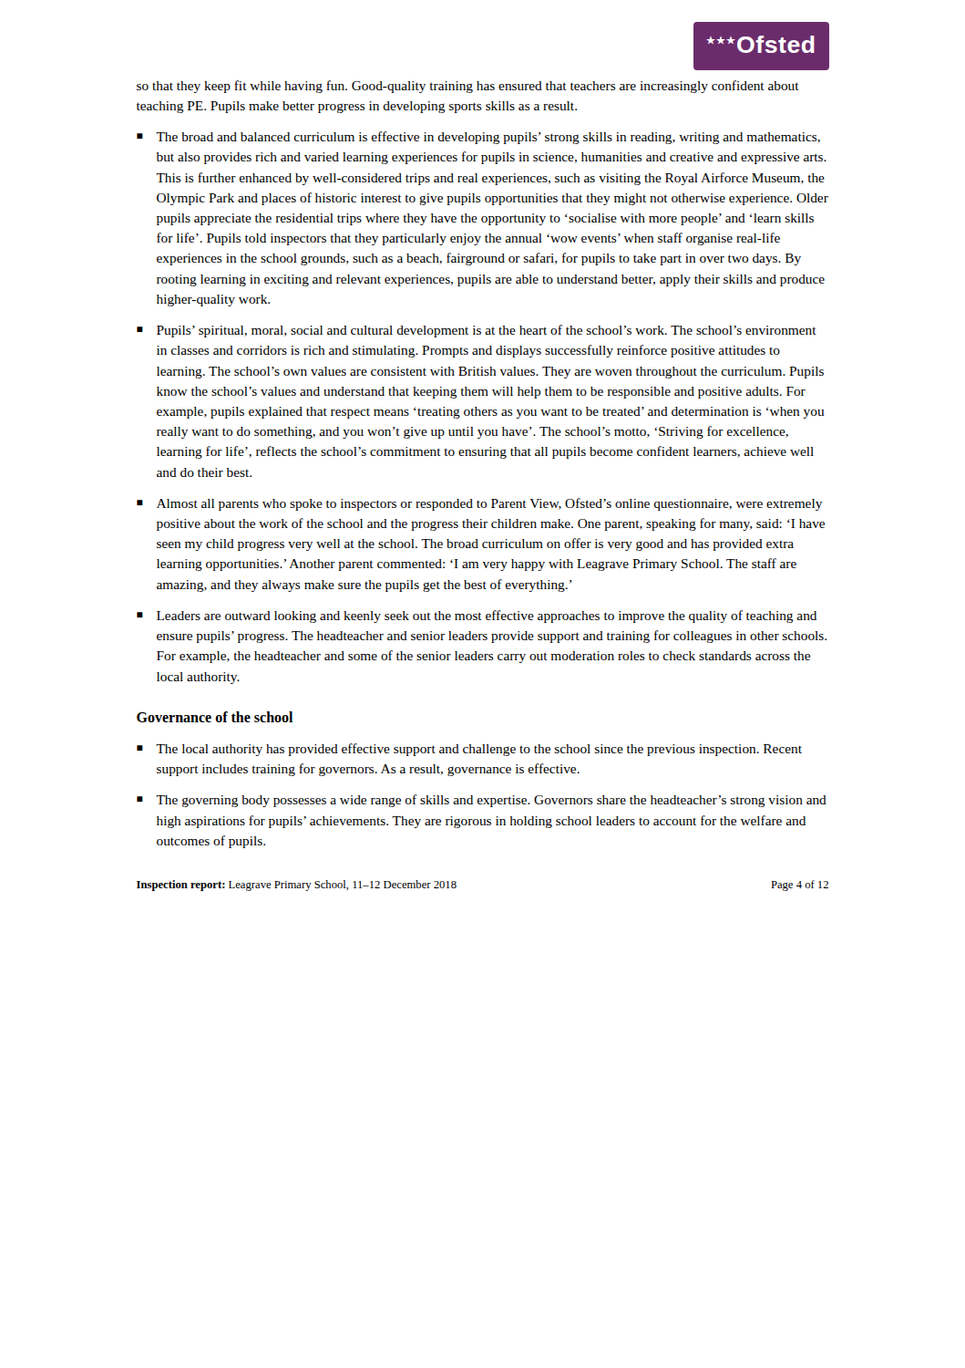★★★Ofsted
so that they keep fit while having fun. Good-quality training has ensured that teachers are increasingly confident about teaching PE. Pupils make better progress in developing sports skills as a result.
The broad and balanced curriculum is effective in developing pupils’ strong skills in reading, writing and mathematics, but also provides rich and varied learning experiences for pupils in science, humanities and creative and expressive arts. This is further enhanced by well-considered trips and real experiences, such as visiting the Royal Airforce Museum, the Olympic Park and places of historic interest to give pupils opportunities that they might not otherwise experience. Older pupils appreciate the residential trips where they have the opportunity to ‘socialise with more people’ and ‘learn skills for life’. Pupils told inspectors that they particularly enjoy the annual ‘wow events’ when staff organise real-life experiences in the school grounds, such as a beach, fairground or safari, for pupils to take part in over two days. By rooting learning in exciting and relevant experiences, pupils are able to understand better, apply their skills and produce higher-quality work.
Pupils’ spiritual, moral, social and cultural development is at the heart of the school’s work. The school’s environment in classes and corridors is rich and stimulating. Prompts and displays successfully reinforce positive attitudes to learning. The school’s own values are consistent with British values. They are woven throughout the curriculum. Pupils know the school’s values and understand that keeping them will help them to be responsible and positive adults. For example, pupils explained that respect means ‘treating others as you want to be treated’ and determination is ‘when you really want to do something, and you won’t give up until you have’. The school’s motto, ‘Striving for excellence, learning for life’, reflects the school’s commitment to ensuring that all pupils become confident learners, achieve well and do their best.
Almost all parents who spoke to inspectors or responded to Parent View, Ofsted’s online questionnaire, were extremely positive about the work of the school and the progress their children make. One parent, speaking for many, said: ‘I have seen my child progress very well at the school. The broad curriculum on offer is very good and has provided extra learning opportunities.’ Another parent commented: ‘I am very happy with Leagrave Primary School. The staff are amazing, and they always make sure the pupils get the best of everything.’
Leaders are outward looking and keenly seek out the most effective approaches to improve the quality of teaching and ensure pupils’ progress. The headteacher and senior leaders provide support and training for colleagues in other schools. For example, the headteacher and some of the senior leaders carry out moderation roles to check standards across the local authority.
Governance of the school
The local authority has provided effective support and challenge to the school since the previous inspection. Recent support includes training for governors. As a result, governance is effective.
The governing body possesses a wide range of skills and expertise. Governors share the headteacher’s strong vision and high aspirations for pupils’ achievements. They are rigorous in holding school leaders to account for the welfare and outcomes of pupils.
Inspection report: Leagrave Primary School, 11–12 December 2018
Page 4 of 12